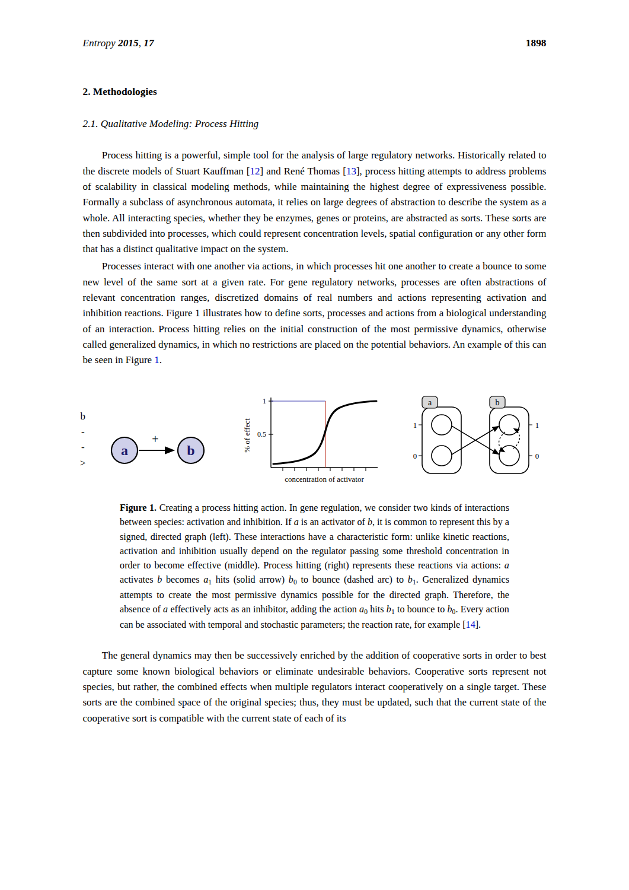Entropy 2015, 17
1898
2. Methodologies
2.1. Qualitative Modeling: Process Hitting
Process hitting is a powerful, simple tool for the analysis of large regulatory networks. Historically related to the discrete models of Stuart Kauffman [12] and René Thomas [13], process hitting attempts to address problems of scalability in classical modeling methods, while maintaining the highest degree of expressiveness possible. Formally a subclass of asynchronous automata, it relies on large degrees of abstraction to describe the system as a whole. All interacting species, whether they be enzymes, genes or proteins, are abstracted as sorts. These sorts are then subdivided into processes, which could represent concentration levels, spatial configuration or any other form that has a distinct qualitative impact on the system.
Processes interact with one another via actions, in which processes hit one another to create a bounce to some new level of the same sort at a given rate. For gene regulatory networks, processes are often abstractions of relevant concentration ranges, discretized domains of real numbers and actions representing activation and inhibition reactions. Figure 1 illustrates how to define sorts, processes and actions from a biological understanding of an interaction. Process hitting relies on the initial construction of the most permissive dynamics, otherwise called generalized dynamics, in which no restrictions are placed on the potential behaviors. An example of this can be seen in Figure 1.
b -->
a b +
1 0.5 % of effect concentration of activator
a 1 0 b 1 0
Figure 1. Creating a process hitting action. In gene regulation, we consider two kinds of interactions between species: activation and inhibition. If a is an activator of b, it is common to represent this by a signed, directed graph (left). These interactions have a characteristic form: unlike kinetic reactions, activation and inhibition usually depend on the regulator passing some threshold concentration in order to become effective (middle). Process hitting (right) represents these reactions via actions: a activates b becomes a 1 hits (solid arrow) b 0 to bounce (dashed arc) to b 1. Generalized dynamics attempts to create the most permissive dynamics possible for the directed graph. Therefore, the absence of a effectively acts as an inhibitor, adding the action a 0 hits b 1 to bounce to b 0. Every action can be associated with temporal and stochastic parameters; the reaction rate, for example [14].
The general dynamics may then be successively enriched by the addition of cooperative sorts in order to best capture some known biological behaviors or eliminate undesirable behaviors. Cooperative sorts represent not species, but rather, the combined effects when multiple regulators interact cooperatively on a single target. These sorts are the combined space of the original species; thus, they must be updated, such that the current state of the cooperative sort is compatible with the current state of each of its